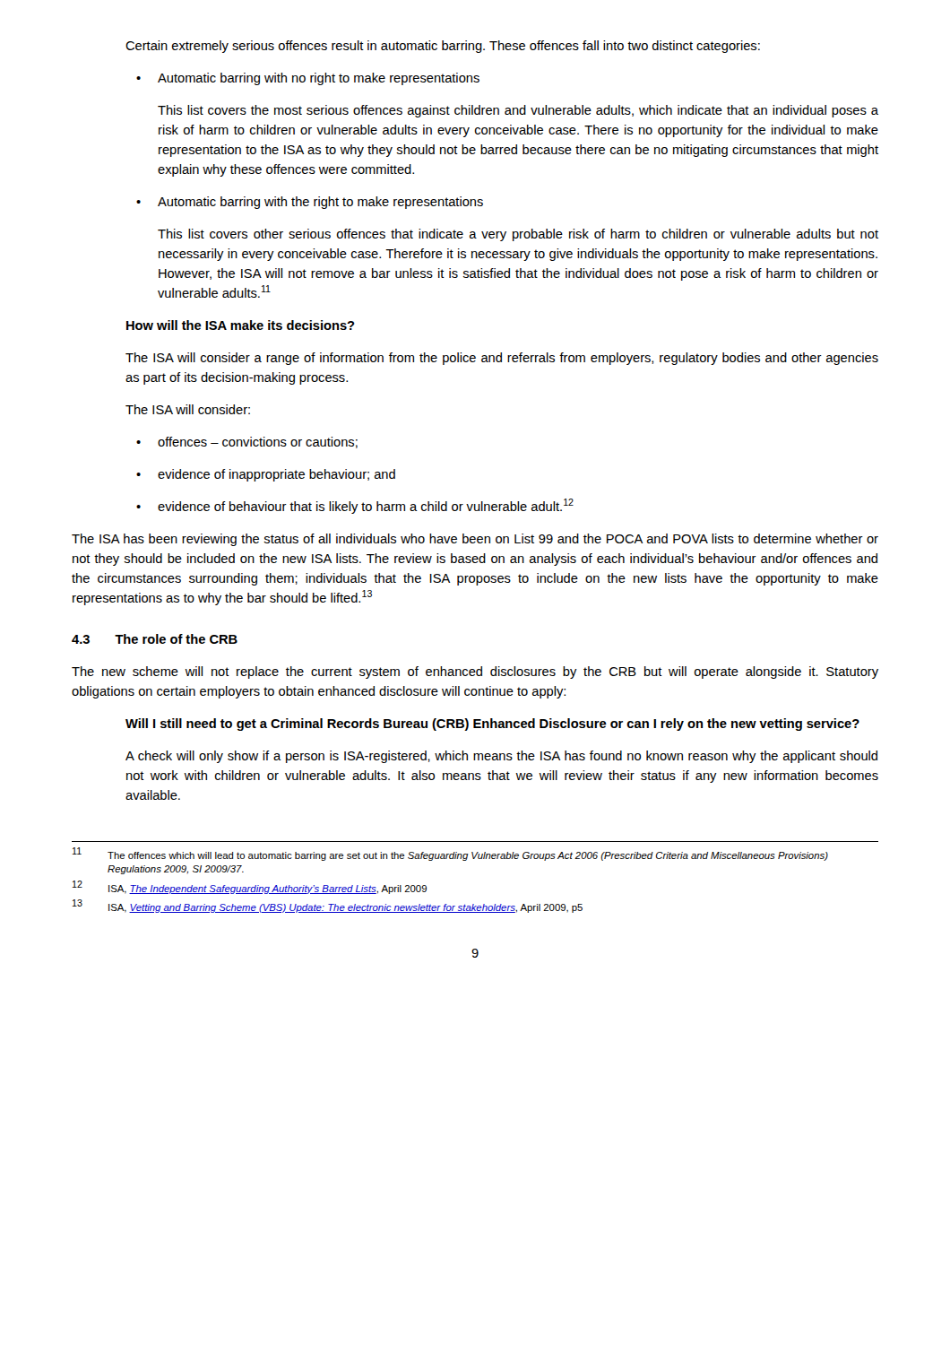Certain extremely serious offences result in automatic barring. These offences fall into two distinct categories:
Automatic barring with no right to make representations
This list covers the most serious offences against children and vulnerable adults, which indicate that an individual poses a risk of harm to children or vulnerable adults in every conceivable case. There is no opportunity for the individual to make representation to the ISA as to why they should not be barred because there can be no mitigating circumstances that might explain why these offences were committed.
Automatic barring with the right to make representations
This list covers other serious offences that indicate a very probable risk of harm to children or vulnerable adults but not necessarily in every conceivable case. Therefore it is necessary to give individuals the opportunity to make representations. However, the ISA will not remove a bar unless it is satisfied that the individual does not pose a risk of harm to children or vulnerable adults.11
How will the ISA make its decisions?
The ISA will consider a range of information from the police and referrals from employers, regulatory bodies and other agencies as part of its decision-making process.
The ISA will consider:
offences – convictions or cautions;
evidence of inappropriate behaviour; and
evidence of behaviour that is likely to harm a child or vulnerable adult.12
The ISA has been reviewing the status of all individuals who have been on List 99 and the POCA and POVA lists to determine whether or not they should be included on the new ISA lists. The review is based on an analysis of each individual’s behaviour and/or offences and the circumstances surrounding them; individuals that the ISA proposes to include on the new lists have the opportunity to make representations as to why the bar should be lifted.13
4.3 The role of the CRB
The new scheme will not replace the current system of enhanced disclosures by the CRB but will operate alongside it. Statutory obligations on certain employers to obtain enhanced disclosure will continue to apply:
Will I still need to get a Criminal Records Bureau (CRB) Enhanced Disclosure or can I rely on the new vetting service?
A check will only show if a person is ISA-registered, which means the ISA has found no known reason why the applicant should not work with children or vulnerable adults. It also means that we will review their status if any new information becomes available.
| 11 | The offences which will lead to automatic barring are set out in the Safeguarding Vulnerable Groups Act 2006 (Prescribed Criteria and Miscellaneous Provisions) Regulations 2009, SI 2009/37 . |
| 12 | ISA, The Independent Safeguarding Authority’s Barred Lists , April 2009 |
| 13 | ISA, Vetting and Barring Scheme (VBS) Update: The electronic newsletter for stakeholders , April 2009, p5 |
9